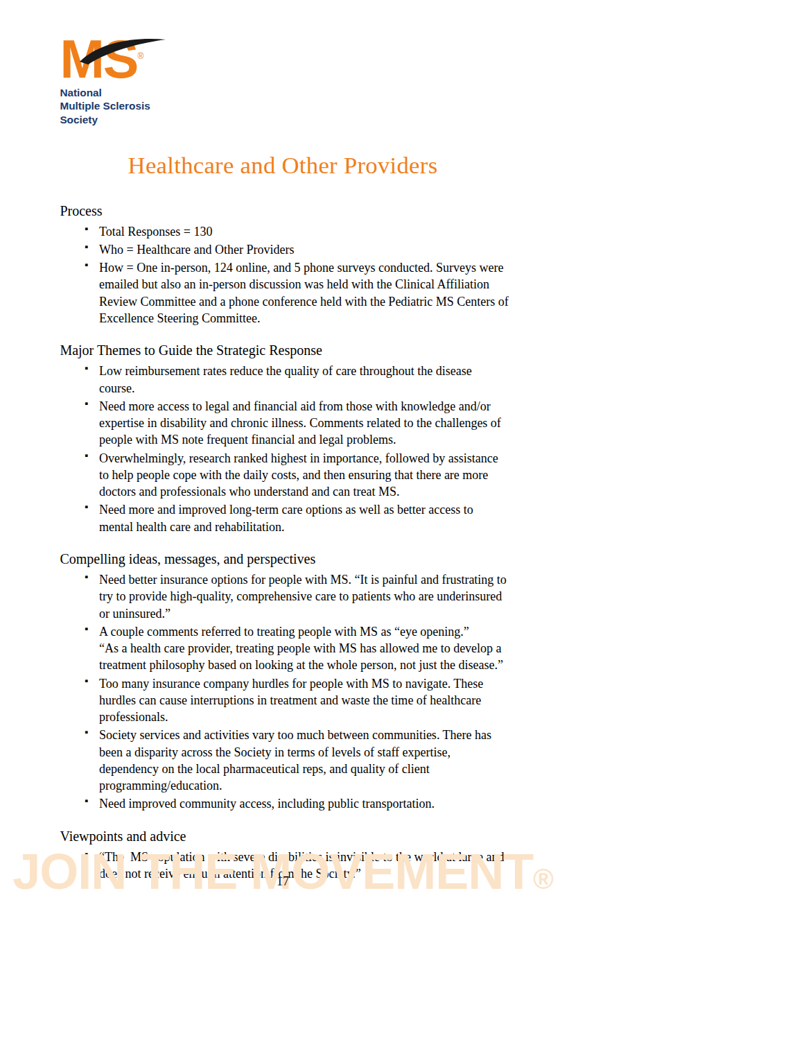MS®
National
Multiple Sclerosis
Society
Healthcare and Other Providers
Process
Total Responses = 130
Who = Healthcare and Other Providers
How = One in-person, 124 online, and 5 phone surveys conducted. Surveys were emailed but also an in-person discussion was held with the Clinical Affiliation Review Committee and a phone conference held with the Pediatric MS Centers of Excellence Steering Committee.
Major Themes to Guide the Strategic Response
Low reimbursement rates reduce the quality of care throughout the disease course.
Need more access to legal and financial aid from those with knowledge and/or expertise in disability and chronic illness. Comments related to the challenges of people with MS note frequent financial and legal problems.
Overwhelmingly, research ranked highest in importance, followed by assistance to help people cope with the daily costs, and then ensuring that there are more doctors and professionals who understand and can treat MS.
Need more and improved long-term care options as well as better access to mental health care and rehabilitation.
Compelling ideas, messages, and perspectives
Need better insurance options for people with MS. “It is painful and frustrating to try to provide high-quality, comprehensive care to patients who are underinsured or uninsured.”
A couple comments referred to treating people with MS as “eye opening.”
“As a health care provider, treating people with MS has allowed me to develop a treatment philosophy based on looking at the whole person, not just the disease.”
Too many insurance company hurdles for people with MS to navigate. These hurdles can cause interruptions in treatment and waste the time of healthcare professionals.
Society services and activities vary too much between communities. There has been a disparity across the Society in terms of levels of staff expertise, dependency on the local pharmaceutical reps, and quality of client programming/education.
Need improved community access, including public transportation.
Viewpoints and advice
“The MS population with severe disabilities is invisible to the world at large and does not receive enough attention from the Society.”
JOIN THE MOVEMENT®
17